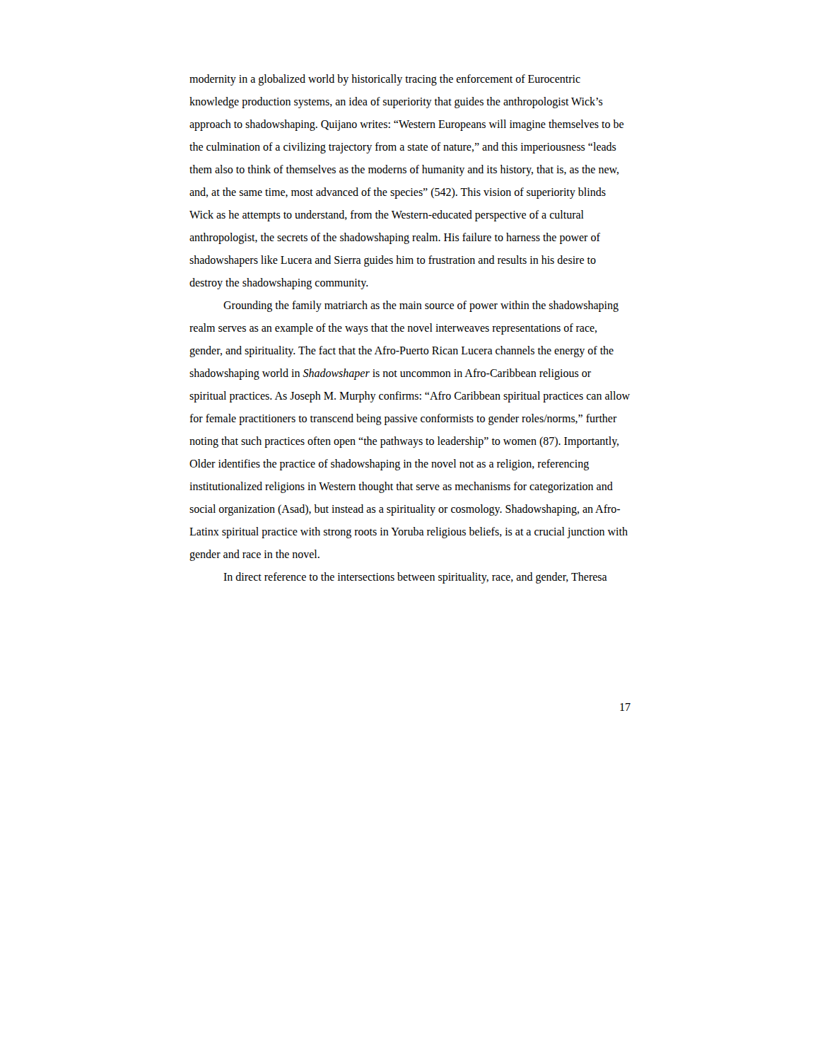modernity in a globalized world by historically tracing the enforcement of Eurocentric knowledge production systems, an idea of superiority that guides the anthropologist Wick’s approach to shadowshaping. Quijano writes: “Western Europeans will imagine themselves to be the culmination of a civilizing trajectory from a state of nature,” and this imperiousness “leads them also to think of themselves as the moderns of humanity and its history, that is, as the new, and, at the same time, most advanced of the species” (542). This vision of superiority blinds Wick as he attempts to understand, from the Western-educated perspective of a cultural anthropologist, the secrets of the shadowshaping realm. His failure to harness the power of shadowshapers like Lucera and Sierra guides him to frustration and results in his desire to destroy the shadowshaping community.
Grounding the family matriarch as the main source of power within the shadowshaping realm serves as an example of the ways that the novel interweaves representations of race, gender, and spirituality. The fact that the Afro-Puerto Rican Lucera channels the energy of the shadowshaping world in Shadowshaper is not uncommon in Afro-Caribbean religious or spiritual practices. As Joseph M. Murphy confirms: “Afro Caribbean spiritual practices can allow for female practitioners to transcend being passive conformists to gender roles/norms,” further noting that such practices often open “the pathways to leadership” to women (87). Importantly, Older identifies the practice of shadowshaping in the novel not as a religion, referencing institutionalized religions in Western thought that serve as mechanisms for categorization and social organization (Asad), but instead as a spirituality or cosmology. Shadowshaping, an Afro-Latinx spiritual practice with strong roots in Yoruba religious beliefs, is at a crucial junction with gender and race in the novel.
In direct reference to the intersections between spirituality, race, and gender, Theresa
17